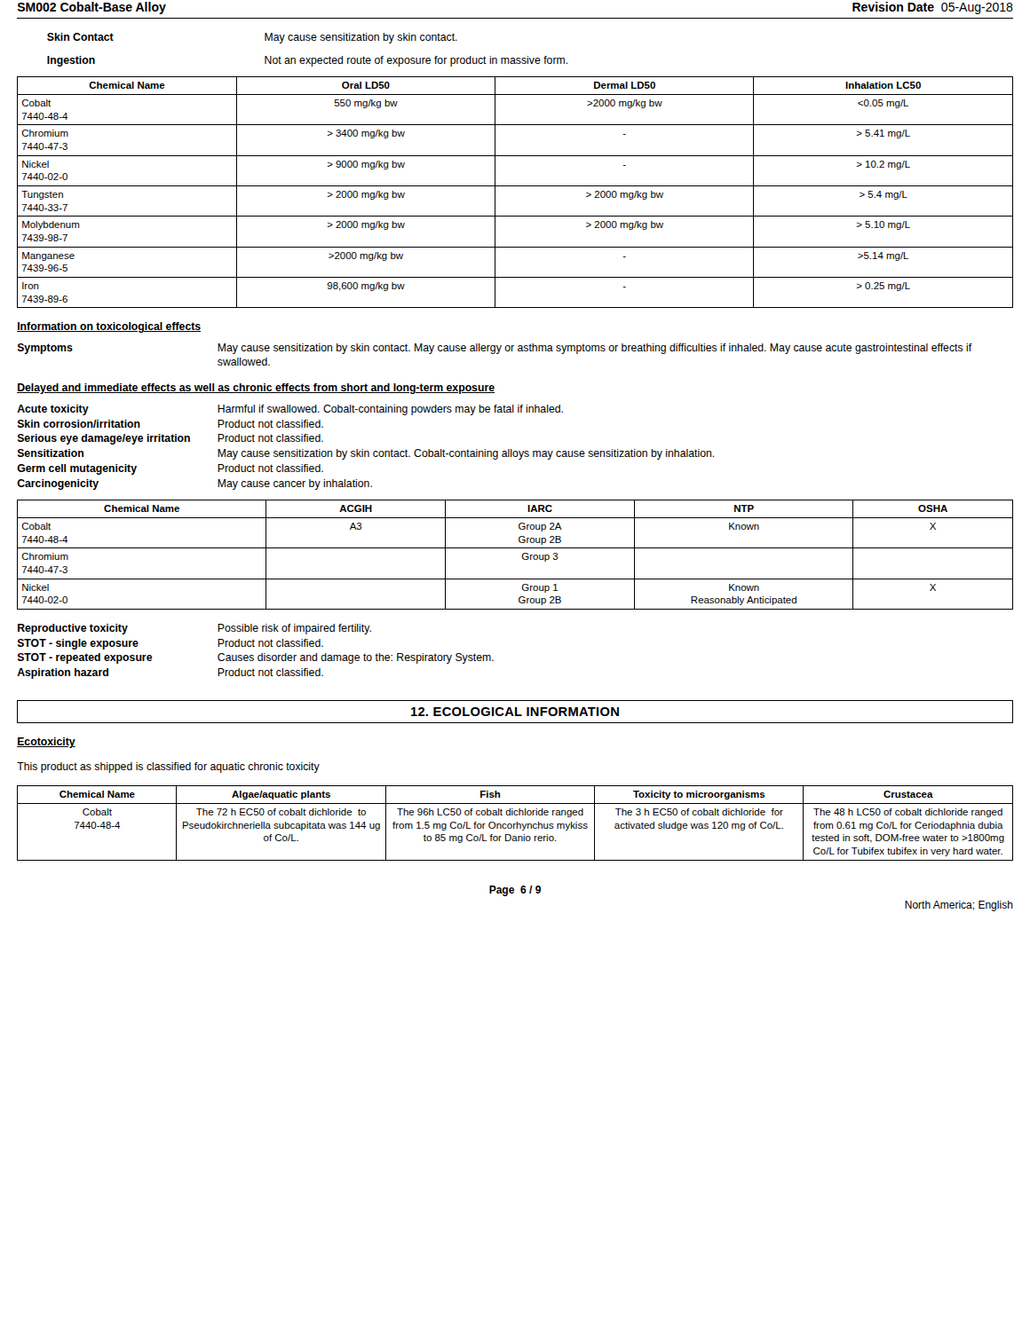SM002 Cobalt-Base Alloy
Revision Date 05-Aug-2018
Skin Contact
May cause sensitization by skin contact.
Ingestion
Not an expected route of exposure for product in massive form.
| Chemical Name | Oral LD50 | Dermal LD50 | Inhalation LC50 |
| --- | --- | --- | --- |
| Cobalt 7440-48-4 | 550 mg/kg bw | >2000 mg/kg bw | <0.05 mg/L |
| Chromium 7440-47-3 | > 3400 mg/kg bw | - | > 5.41 mg/L |
| Nickel 7440-02-0 | > 9000 mg/kg bw | - | > 10.2 mg/L |
| Tungsten 7440-33-7 | > 2000 mg/kg bw | > 2000 mg/kg bw | > 5.4 mg/L |
| Molybdenum 7439-98-7 | > 2000 mg/kg bw | > 2000 mg/kg bw | > 5.10 mg/L |
| Manganese 7439-96-5 | >2000 mg/kg bw | - | >5.14 mg/L |
| Iron 7439-89-6 | 98,600 mg/kg bw | - | > 0.25 mg/L |
Information on toxicological effects
Symptoms
May cause sensitization by skin contact. May cause allergy or asthma symptoms or breathing difficulties if inhaled. May cause acute gastrointestinal effects if swallowed.
Delayed and immediate effects as well as chronic effects from short and long-term exposure
Acute toxicity
Harmful if swallowed. Cobalt-containing powders may be fatal if inhaled.
Skin corrosion/irritation
Product not classified.
Serious eye damage/eye irritation
Product not classified.
Sensitization
May cause sensitization by skin contact. Cobalt-containing alloys may cause sensitization by inhalation.
Germ cell mutagenicity
Product not classified.
Carcinogenicity
May cause cancer by inhalation.
| Chemical Name | ACGIH | IARC | NTP | OSHA |
| --- | --- | --- | --- | --- |
| Cobalt 7440-48-4 | A3 | Group 2A Group 2B | Known | X |
| Chromium 7440-47-3 | | Group 3 | | |
| Nickel 7440-02-0 | | Group 1 Group 2B | Known Reasonably Anticipated | X |
Reproductive toxicity
Possible risk of impaired fertility.
STOT - single exposure
Product not classified.
STOT - repeated exposure
Causes disorder and damage to the: Respiratory System.
Aspiration hazard
Product not classified.
12. ECOLOGICAL INFORMATION
Ecotoxicity
This product as shipped is classified for aquatic chronic toxicity
| Chemical Name | Algae/aquatic plants | Fish | Toxicity to microorganisms | Crustacea |
| --- | --- | --- | --- | --- |
| Cobalt 7440-48-4 | The 72 h EC50 of cobalt dichloride to Pseudokirchneriella subcapitata was 144 ug of Co/L. | The 96h LC50 of cobalt dichloride ranged from 1.5 mg Co/L for Oncorhynchus mykiss to 85 mg Co/L for Danio rerio. | The 3 h EC50 of cobalt dichloride for activated sludge was 120 mg of Co/L. | The 48 h LC50 of cobalt dichloride ranged from 0.61 mg Co/L for Ceriodaphnia dubia tested in soft, DOM-free water to >1800mg Co/L for Tubifex tubifex in very hard water. |
Page 6 / 9
North America; English